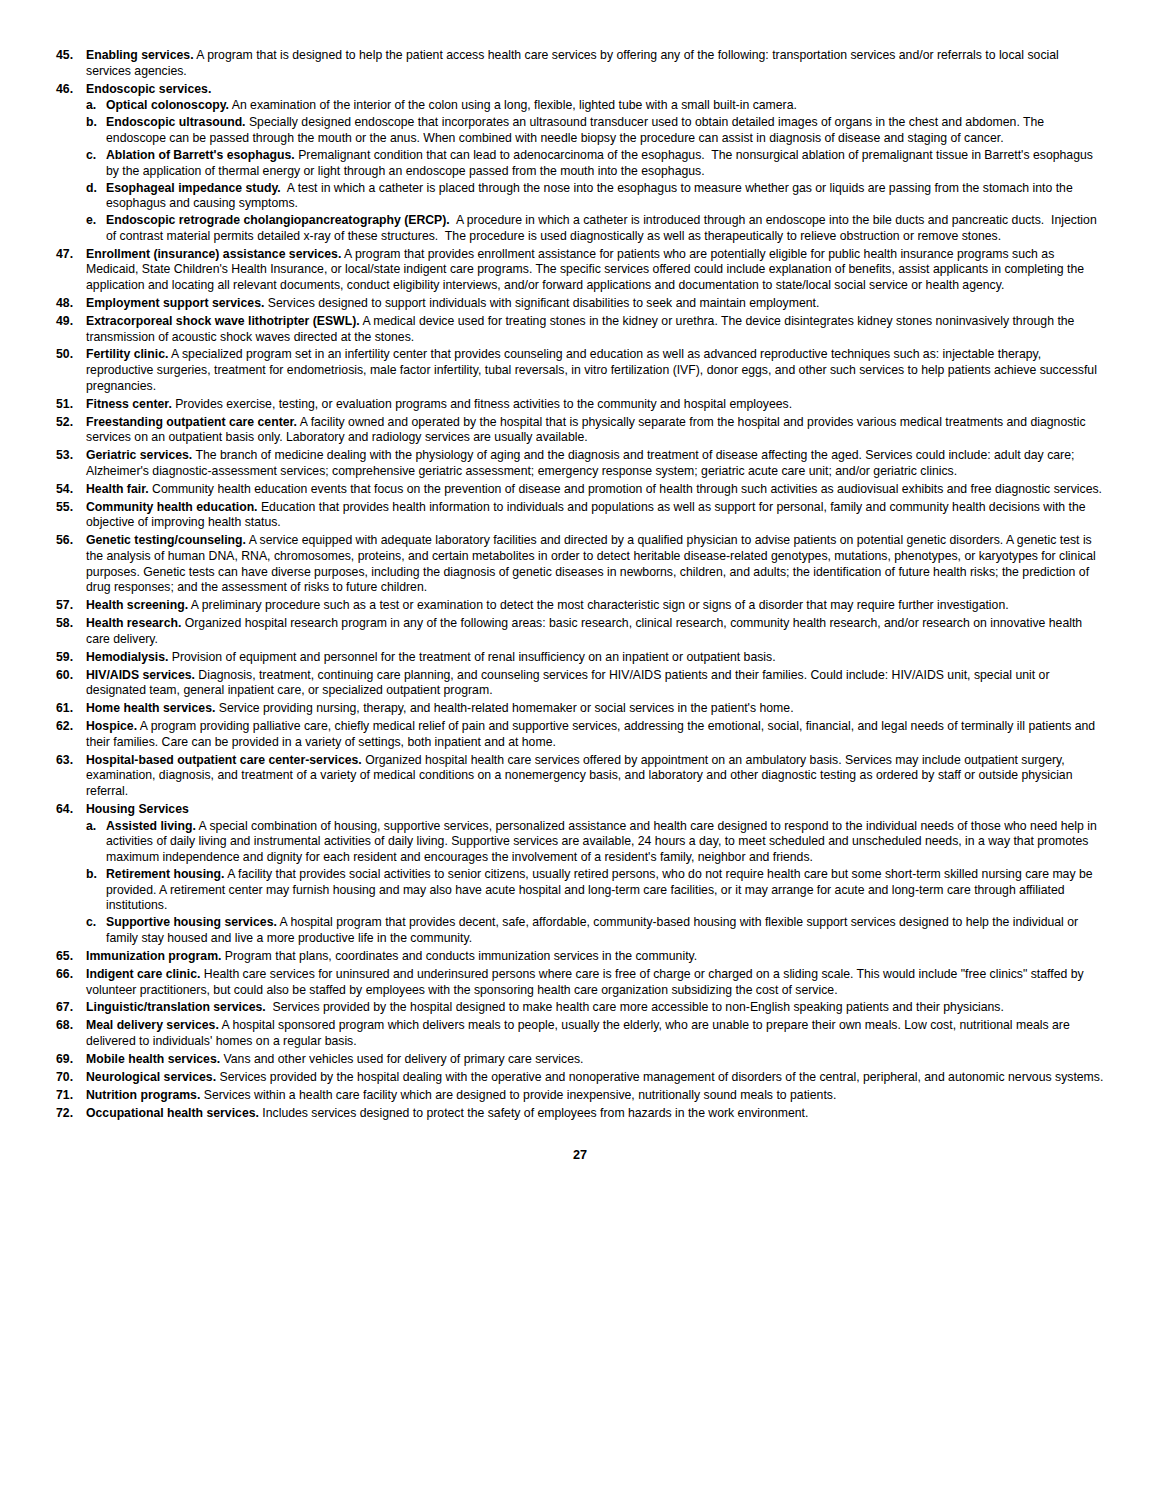45. Enabling services. A program that is designed to help the patient access health care services by offering any of the following: transportation services and/or referrals to local social services agencies.
46. Endoscopic services.
a. Optical colonoscopy. An examination of the interior of the colon using a long, flexible, lighted tube with a small built-in camera.
b. Endoscopic ultrasound. Specially designed endoscope that incorporates an ultrasound transducer used to obtain detailed images of organs in the chest and abdomen. The endoscope can be passed through the mouth or the anus. When combined with needle biopsy the procedure can assist in diagnosis of disease and staging of cancer.
c. Ablation of Barrett's esophagus. Premalignant condition that can lead to adenocarcinoma of the esophagus. The nonsurgical ablation of premalignant tissue in Barrett's esophagus by the application of thermal energy or light through an endoscope passed from the mouth into the esophagus.
d. Esophageal impedance study. A test in which a catheter is placed through the nose into the esophagus to measure whether gas or liquids are passing from the stomach into the esophagus and causing symptoms.
e. Endoscopic retrograde cholangiopancreatography (ERCP). A procedure in which a catheter is introduced through an endoscope into the bile ducts and pancreatic ducts. Injection of contrast material permits detailed x-ray of these structures. The procedure is used diagnostically as well as therapeutically to relieve obstruction or remove stones.
47. Enrollment (insurance) assistance services. A program that provides enrollment assistance for patients who are potentially eligible for public health insurance programs such as Medicaid, State Children's Health Insurance, or local/state indigent care programs. The specific services offered could include explanation of benefits, assist applicants in completing the application and locating all relevant documents, conduct eligibility interviews, and/or forward applications and documentation to state/local social service or health agency.
48. Employment support services. Services designed to support individuals with significant disabilities to seek and maintain employment.
49. Extracorporeal shock wave lithotripter (ESWL). A medical device used for treating stones in the kidney or urethra. The device disintegrates kidney stones noninvasively through the transmission of acoustic shock waves directed at the stones.
50. Fertility clinic. A specialized program set in an infertility center that provides counseling and education as well as advanced reproductive techniques such as: injectable therapy, reproductive surgeries, treatment for endometriosis, male factor infertility, tubal reversals, in vitro fertilization (IVF), donor eggs, and other such services to help patients achieve successful pregnancies.
51. Fitness center. Provides exercise, testing, or evaluation programs and fitness activities to the community and hospital employees.
52. Freestanding outpatient care center. A facility owned and operated by the hospital that is physically separate from the hospital and provides various medical treatments and diagnostic services on an outpatient basis only. Laboratory and radiology services are usually available.
53. Geriatric services. The branch of medicine dealing with the physiology of aging and the diagnosis and treatment of disease affecting the aged. Services could include: adult day care; Alzheimer's diagnostic-assessment services; comprehensive geriatric assessment; emergency response system; geriatric acute care unit; and/or geriatric clinics.
54. Health fair. Community health education events that focus on the prevention of disease and promotion of health through such activities as audiovisual exhibits and free diagnostic services.
55. Community health education. Education that provides health information to individuals and populations as well as support for personal, family and community health decisions with the objective of improving health status.
56. Genetic testing/counseling. A service equipped with adequate laboratory facilities and directed by a qualified physician to advise patients on potential genetic disorders. A genetic test is the analysis of human DNA, RNA, chromosomes, proteins, and certain metabolites in order to detect heritable disease-related genotypes, mutations, phenotypes, or karyotypes for clinical purposes. Genetic tests can have diverse purposes, including the diagnosis of genetic diseases in newborns, children, and adults; the identification of future health risks; the prediction of drug responses; and the assessment of risks to future children.
57. Health screening. A preliminary procedure such as a test or examination to detect the most characteristic sign or signs of a disorder that may require further investigation.
58. Health research. Organized hospital research program in any of the following areas: basic research, clinical research, community health research, and/or research on innovative health care delivery.
59. Hemodialysis. Provision of equipment and personnel for the treatment of renal insufficiency on an inpatient or outpatient basis.
60. HIV/AIDS services. Diagnosis, treatment, continuing care planning, and counseling services for HIV/AIDS patients and their families. Could include: HIV/AIDS unit, special unit or designated team, general inpatient care, or specialized outpatient program.
61. Home health services. Service providing nursing, therapy, and health-related homemaker or social services in the patient's home.
62. Hospice. A program providing palliative care, chiefly medical relief of pain and supportive services, addressing the emotional, social, financial, and legal needs of terminally ill patients and their families. Care can be provided in a variety of settings, both inpatient and at home.
63. Hospital-based outpatient care center-services. Organized hospital health care services offered by appointment on an ambulatory basis. Services may include outpatient surgery, examination, diagnosis, and treatment of a variety of medical conditions on a nonemergency basis, and laboratory and other diagnostic testing as ordered by staff or outside physician referral.
64. Housing Services
a. Assisted living. A special combination of housing, supportive services, personalized assistance and health care designed to respond to the individual needs of those who need help in activities of daily living and instrumental activities of daily living. Supportive services are available, 24 hours a day, to meet scheduled and unscheduled needs, in a way that promotes maximum independence and dignity for each resident and encourages the involvement of a resident's family, neighbor and friends.
b. Retirement housing. A facility that provides social activities to senior citizens, usually retired persons, who do not require health care but some short-term skilled nursing care may be provided. A retirement center may furnish housing and may also have acute hospital and long-term care facilities, or it may arrange for acute and long-term care through affiliated institutions.
c. Supportive housing services. A hospital program that provides decent, safe, affordable, community-based housing with flexible support services designed to help the individual or family stay housed and live a more productive life in the community.
65. Immunization program. Program that plans, coordinates and conducts immunization services in the community.
66. Indigent care clinic. Health care services for uninsured and underinsured persons where care is free of charge or charged on a sliding scale. This would include "free clinics" staffed by volunteer practitioners, but could also be staffed by employees with the sponsoring health care organization subsidizing the cost of service.
67. Linguistic/translation services. Services provided by the hospital designed to make health care more accessible to non-English speaking patients and their physicians.
68. Meal delivery services. A hospital sponsored program which delivers meals to people, usually the elderly, who are unable to prepare their own meals. Low cost, nutritional meals are delivered to individuals' homes on a regular basis.
69. Mobile health services. Vans and other vehicles used for delivery of primary care services.
70. Neurological services. Services provided by the hospital dealing with the operative and nonoperative management of disorders of the central, peripheral, and autonomic nervous systems.
71. Nutrition programs. Services within a health care facility which are designed to provide inexpensive, nutritionally sound meals to patients.
72. Occupational health services. Includes services designed to protect the safety of employees from hazards in the work environment.
27